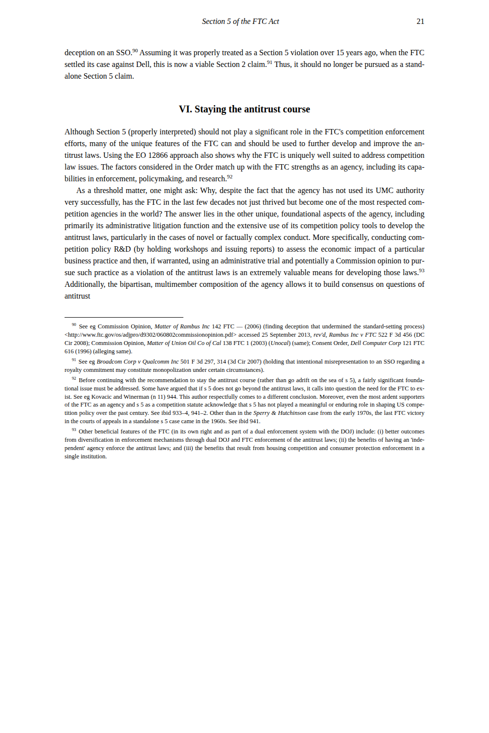Section 5 of the FTC Act 21
deception on an SSO.90 Assuming it was properly treated as a Section 5 violation over 15 years ago, when the FTC settled its case against Dell, this is now a viable Section 2 claim.91 Thus, it should no longer be pursued as a standalone Section 5 claim.
VI. Staying the antitrust course
Although Section 5 (properly interpreted) should not play a significant role in the FTC's competition enforcement efforts, many of the unique features of the FTC can and should be used to further develop and improve the antitrust laws. Using the EO 12866 approach also shows why the FTC is uniquely well suited to address competition law issues. The factors considered in the Order match up with the FTC strengths as an agency, including its capabilities in enforcement, policymaking, and research.92
As a threshold matter, one might ask: Why, despite the fact that the agency has not used its UMC authority very successfully, has the FTC in the last few decades not just thrived but become one of the most respected competition agencies in the world? The answer lies in the other unique, foundational aspects of the agency, including primarily its administrative litigation function and the extensive use of its competition policy tools to develop the antitrust laws, particularly in the cases of novel or factually complex conduct. More specifically, conducting competition policy R&D (by holding workshops and issuing reports) to assess the economic impact of a particular business practice and then, if warranted, using an administrative trial and potentially a Commission opinion to pursue such practice as a violation of the antitrust laws is an extremely valuable means for developing those laws.93 Additionally, the bipartisan, multimember composition of the agency allows it to build consensus on questions of antitrust
90 See eg Commission Opinion, Matter of Rambus Inc 142 FTC — (2006) (finding deception that undermined the standard-setting process) <http://www.ftc.gov/os/adjpro/d9302/060802commissionopinion.pdf> accessed 25 September 2013, rev'd, Rambus Inc v FTC 522 F 3d 456 (DC Cir 2008); Commission Opinion, Matter of Union Oil Co of Cal 138 FTC 1 (2003) (Unocal) (same); Consent Order, Dell Computer Corp 121 FTC 616 (1996) (alleging same).
91 See eg Broadcom Corp v Qualcomm Inc 501 F 3d 297, 314 (3d Cir 2007) (holding that intentional misrepresentation to an SSO regarding a royalty commitment may constitute monopolization under certain circumstances).
92 Before continuing with the recommendation to stay the antitrust course (rather than go adrift on the sea of s 5), a fairly significant foundational issue must be addressed. Some have argued that if s 5 does not go beyond the antitrust laws, it calls into question the need for the FTC to exist. See eg Kovacic and Winerman (n 11) 944. This author respectfully comes to a different conclusion. Moreover, even the most ardent supporters of the FTC as an agency and s 5 as a competition statute acknowledge that s 5 has not played a meaningful or enduring role in shaping US competition policy over the past century. See ibid 933–4, 941–2. Other than in the Sperry & Hutchinson case from the early 1970s, the last FTC victory in the courts of appeals in a standalone s 5 case came in the 1960s. See ibid 941.
93 Other beneficial features of the FTC (in its own right and as part of a dual enforcement system with the DOJ) include: (i) better outcomes from diversification in enforcement mechanisms through dual DOJ and FTC enforcement of the antitrust laws; (ii) the benefits of having an 'independent' agency enforce the antitrust laws; and (iii) the benefits that result from housing competition and consumer protection enforcement in a single institution.